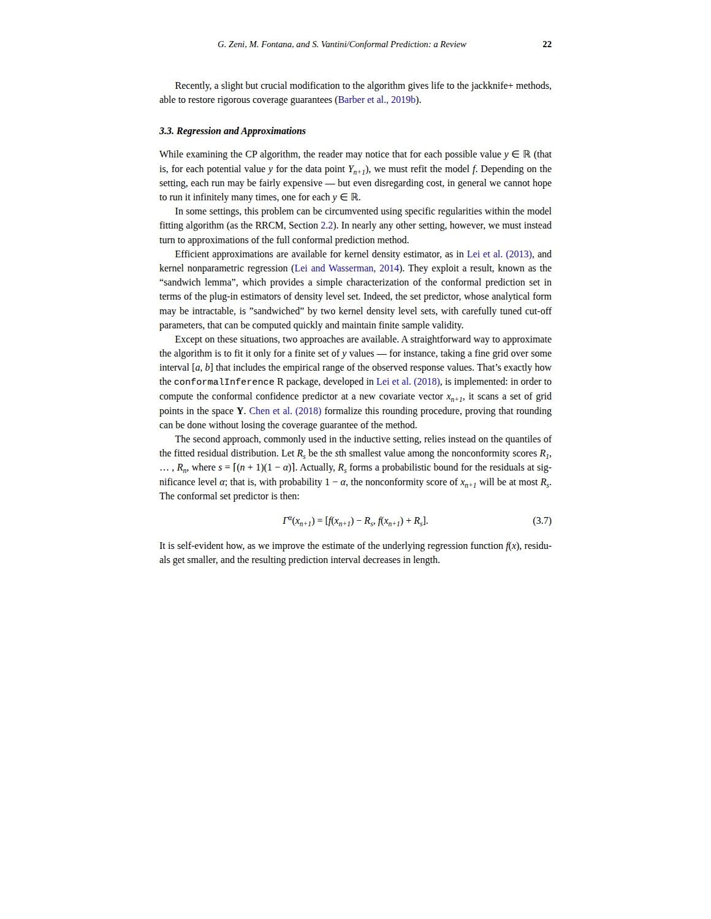G. Zeni, M. Fontana, and S. Vantini/Conformal Prediction: a Review 22
Recently, a slight but crucial modification to the algorithm gives life to the jackknife+ methods, able to restore rigorous coverage guarantees (Barber et al., 2019b).
3.3. Regression and Approximations
While examining the CP algorithm, the reader may notice that for each possible value y ∈ ℝ (that is, for each potential value y for the data point Yn+1), we must refit the model f. Depending on the setting, each run may be fairly expensive — but even disregarding cost, in general we cannot hope to run it infinitely many times, one for each y ∈ ℝ.
In some settings, this problem can be circumvented using specific regularities within the model fitting algorithm (as the RRCM, Section 2.2). In nearly any other setting, however, we must instead turn to approximations of the full conformal prediction method.
Efficient approximations are available for kernel density estimator, as in Lei et al. (2013), and kernel nonparametric regression (Lei and Wasserman, 2014). They exploit a result, known as the “sandwich lemma”, which provides a simple characterization of the conformal prediction set in terms of the plug-in estimators of density level set. Indeed, the set predictor, whose analytical form may be intractable, is ”sandwiched” by two kernel density level sets, with carefully tuned cut-off parameters, that can be computed quickly and maintain finite sample validity.
Except on these situations, two approaches are available. A straightforward way to approximate the algorithm is to fit it only for a finite set of y values — for instance, taking a fine grid over some interval [a, b] that includes the empirical range of the observed response values. That’s exactly how the conformalInference R package, developed in Lei et al. (2018), is implemented: in order to compute the conformal confidence predictor at a new covariate vector xn+1, it scans a set of grid points in the space Y. Chen et al. (2018) formalize this rounding procedure, proving that rounding can be done without losing the coverage guarantee of the method.
The second approach, commonly used in the inductive setting, relies instead on the quantiles of the fitted residual distribution. Let Rs be the sth smallest value among the nonconformity scores R1, … , Rn, where s = ⌈(n + 1)(1 − α)⌉. Actually, Rs forms a probabilistic bound for the residuals at significance level α; that is, with probability 1 − α, the nonconformity score of xn+1 will be at most Rs. The conformal set predictor is then:
Γα(xn+1) = [f(xn+1) − Rs, f(xn+1) + Rs]. (3.7)
It is self-evident how, as we improve the estimate of the underlying regression function f(x), residuals get smaller, and the resulting prediction interval decreases in length.